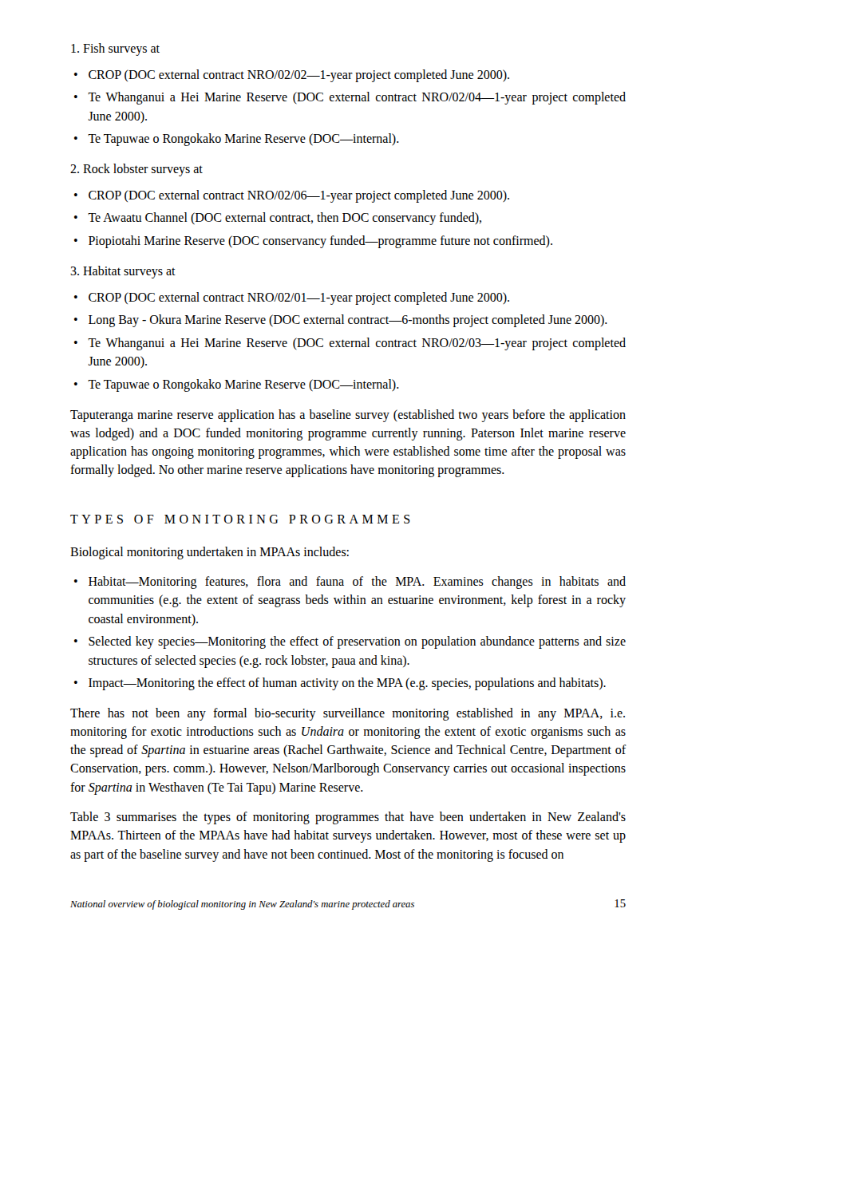1. Fish surveys at
CROP (DOC external contract NRO/02/02—1-year project completed June 2000).
Te Whanganui a Hei Marine Reserve (DOC external contract NRO/02/04—1-year project completed June 2000).
Te Tapuwae o Rongokako Marine Reserve (DOC—internal).
2. Rock lobster surveys at
CROP (DOC external contract NRO/02/06—1-year project completed June 2000).
Te Awaatu Channel (DOC external contract, then DOC conservancy funded),
Piopiotahi Marine Reserve (DOC conservancy funded—programme future not confirmed).
3. Habitat surveys at
CROP (DOC external contract NRO/02/01—1-year project completed June 2000).
Long Bay - Okura Marine Reserve (DOC external contract—6-months project completed June 2000).
Te Whanganui a Hei Marine Reserve (DOC external contract NRO/02/03—1-year project completed June 2000).
Te Tapuwae o Rongokako Marine Reserve (DOC—internal).
Taputeranga marine reserve application has a baseline survey (established two years before the application was lodged) and a DOC funded monitoring programme currently running. Paterson Inlet marine reserve application has ongoing monitoring programmes, which were established some time after the proposal was formally lodged. No other marine reserve applications have monitoring programmes.
Types of monitoring programmes
Biological monitoring undertaken in MPAAs includes:
Habitat—Monitoring features, flora and fauna of the MPA. Examines changes in habitats and communities (e.g. the extent of seagrass beds within an estuarine environment, kelp forest in a rocky coastal environment).
Selected key species—Monitoring the effect of preservation on population abundance patterns and size structures of selected species (e.g. rock lobster, paua and kina).
Impact—Monitoring the effect of human activity on the MPA (e.g. species, populations and habitats).
There has not been any formal bio-security surveillance monitoring established in any MPAA, i.e. monitoring for exotic introductions such as Undaira or monitoring the extent of exotic organisms such as the spread of Spartina in estuarine areas (Rachel Garthwaite, Science and Technical Centre, Department of Conservation, pers. comm.). However, Nelson/Marlborough Conservancy carries out occasional inspections for Spartina in Westhaven (Te Tai Tapu) Marine Reserve.
Table 3 summarises the types of monitoring programmes that have been undertaken in New Zealand's MPAAs. Thirteen of the MPAAs have had habitat surveys undertaken. However, most of these were set up as part of the baseline survey and have not been continued. Most of the monitoring is focused on
National overview of biological monitoring in New Zealand's marine protected areas 15